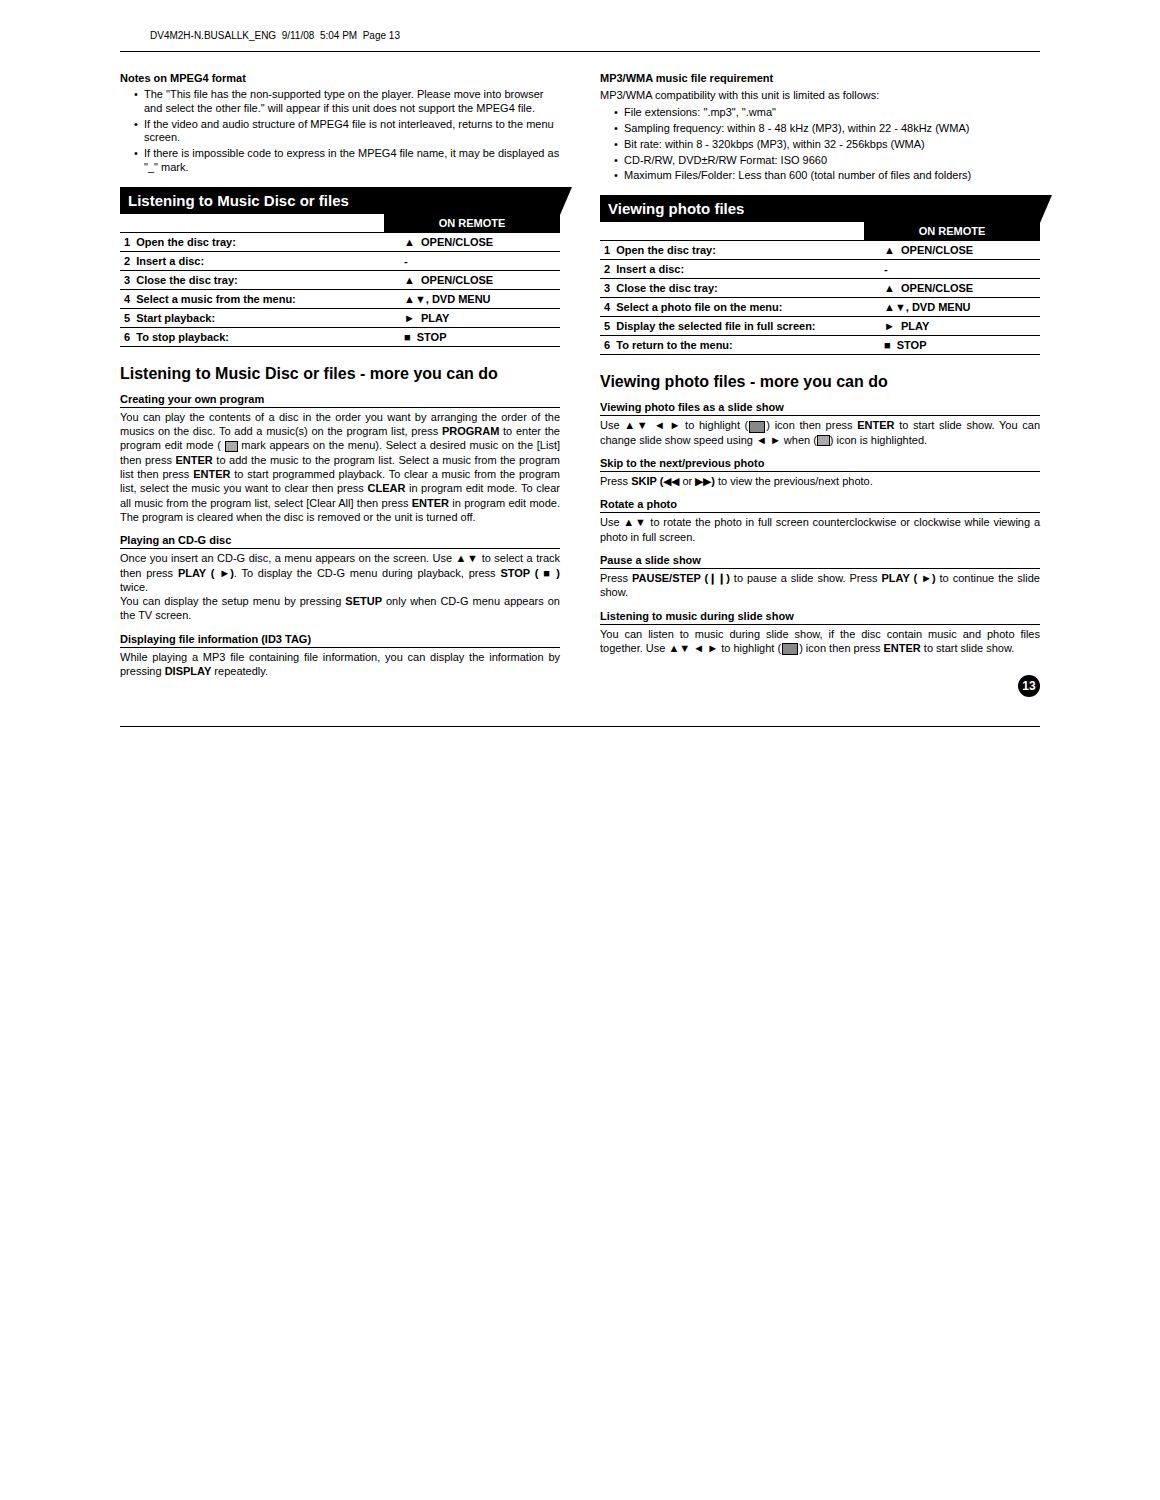DV4M2H-N.BUSALLK_ENG 9/11/08 5:04 PM Page 13
Notes on MPEG4 format
The "This file has the non-supported type on the player. Please move into browser and select the other file." will appear if this unit does not support the MPEG4 file.
If the video and audio structure of MPEG4 file is not interleaved, returns to the menu screen.
If there is impossible code to express in the MPEG4 file name, it may be displayed as "_" mark.
Listening to Music Disc or files
| | ON REMOTE |
| 1 Open the disc tray: | ▲ OPEN/CLOSE |
| 2 Insert a disc: | - |
| 3 Close the disc tray: | ▲ OPEN/CLOSE |
| 4 Select a music from the menu: | ▲▼, DVD MENU |
| 5 Start playback: | ► PLAY |
| 6 To stop playback: | ■ STOP |
Listening to Music Disc or files - more you can do
Creating your own program
You can play the contents of a disc in the order you want by arranging the order of the musics on the disc. To add a music(s) on the program list, press PROGRAM to enter the program edit mode ( mark appears on the menu). Select a desired music on the [List] then press ENTER to add the music to the program list. Select a music from the program list then press ENTER to start programmed playback. To clear a music from the program list, select the music you want to clear then press CLEAR in program edit mode. To clear all music from the program list, select [Clear All] then press ENTER in program edit mode. The program is cleared when the disc is removed or the unit is turned off.
Playing an CD-G disc
Once you insert an CD-G disc, a menu appears on the screen. Use ▲▼ to select a track then press PLAY ( ►). To display the CD-G menu during playback, press STOP ( ■ ) twice.
You can display the setup menu by pressing SETUP only when CD-G menu appears on the TV screen.
Displaying file information (ID3 TAG)
While playing a MP3 file containing file information, you can display the information by pressing DISPLAY repeatedly.
MP3/WMA music file requirement
MP3/WMA compatibility with this unit is limited as follows:
File extensions: ".mp3", ".wma"
Sampling frequency: within 8 - 48 kHz (MP3), within 22 - 48kHz (WMA)
Bit rate: within 8 - 320kbps (MP3), within 32 - 256kbps (WMA)
CD-R/RW, DVD±R/RW Format: ISO 9660
Maximum Files/Folder: Less than 600 (total number of files and folders)
Viewing photo files
| | ON REMOTE |
| 1 Open the disc tray: | ▲ OPEN/CLOSE |
| 2 Insert a disc: | - |
| 3 Close the disc tray: | ▲ OPEN/CLOSE |
| 4 Select a photo file on the menu: | ▲▼, DVD MENU |
| 5 Display the selected file in full screen: | ► PLAY |
| 6 To return to the menu: | ■ STOP |
Viewing photo files - more you can do
Viewing photo files as a slide show
Use ▲▼ ◄ ► to highlight ( ) icon then press ENTER to start slide show. You can change slide show speed using ◄ ► when ( ) icon is highlighted.
Skip to the next/previous photo
Press SKIP (◀◀ or ▶▶) to view the previous/next photo.
Rotate a photo
Use ▲▼ to rotate the photo in full screen counterclockwise or clockwise while viewing a photo in full screen.
Pause a slide show
Press PAUSE/STEP (❙❙) to pause a slide show. Press PLAY ( ►) to continue the slide show.
Listening to music during slide show
You can listen to music during slide show, if the disc contain music and photo files together. Use ▲▼ ◄ ► to highlight ( ) icon then press ENTER to start slide show.
13